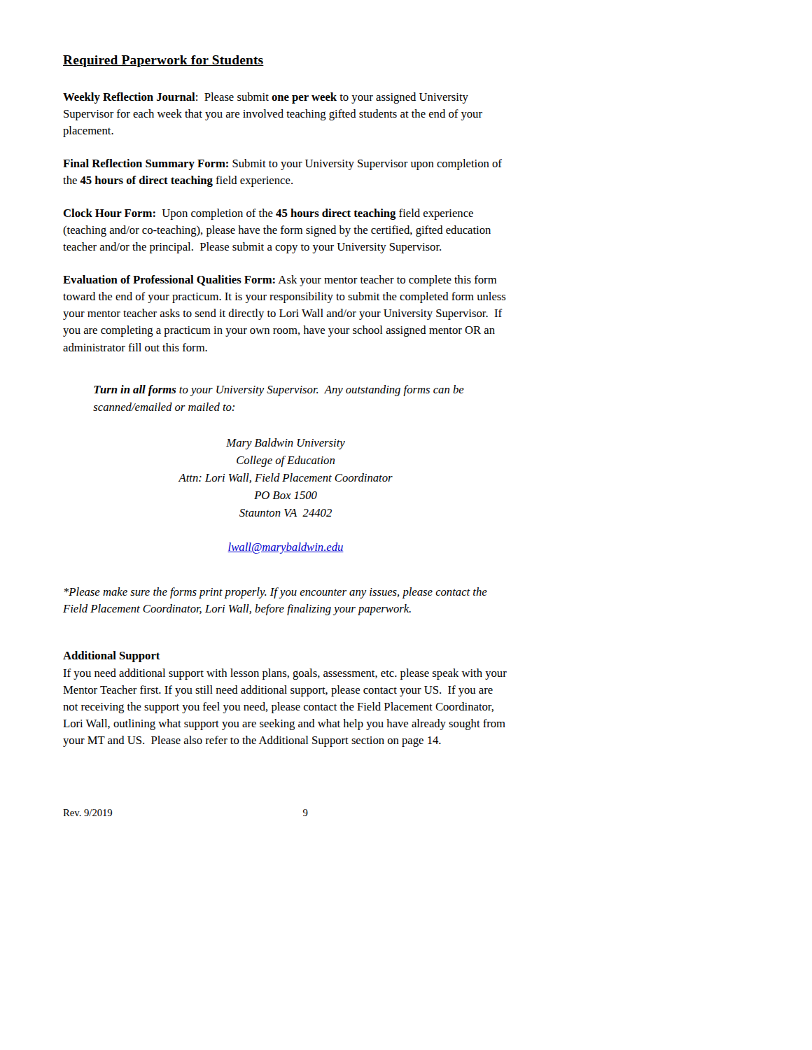Required Paperwork for Students
Weekly Reflection Journal: Please submit one per week to your assigned University Supervisor for each week that you are involved teaching gifted students at the end of your placement.
Final Reflection Summary Form: Submit to your University Supervisor upon completion of the 45 hours of direct teaching field experience.
Clock Hour Form: Upon completion of the 45 hours direct teaching field experience (teaching and/or co-teaching), please have the form signed by the certified, gifted education teacher and/or the principal. Please submit a copy to your University Supervisor.
Evaluation of Professional Qualities Form: Ask your mentor teacher to complete this form toward the end of your practicum. It is your responsibility to submit the completed form unless your mentor teacher asks to send it directly to Lori Wall and/or your University Supervisor. If you are completing a practicum in your own room, have your school assigned mentor OR an administrator fill out this form.
Turn in all forms to your University Supervisor. Any outstanding forms can be scanned/emailed or mailed to:
Mary Baldwin University
College of Education
Attn: Lori Wall, Field Placement Coordinator
PO Box 1500
Staunton VA 24402
lwall@marybaldwin.edu
*Please make sure the forms print properly. If you encounter any issues, please contact the Field Placement Coordinator, Lori Wall, before finalizing your paperwork.
Additional Support
If you need additional support with lesson plans, goals, assessment, etc. please speak with your Mentor Teacher first. If you still need additional support, please contact your US. If you are not receiving the support you feel you need, please contact the Field Placement Coordinator, Lori Wall, outlining what support you are seeking and what help you have already sought from your MT and US. Please also refer to the Additional Support section on page 14.
Rev. 9/2019 9